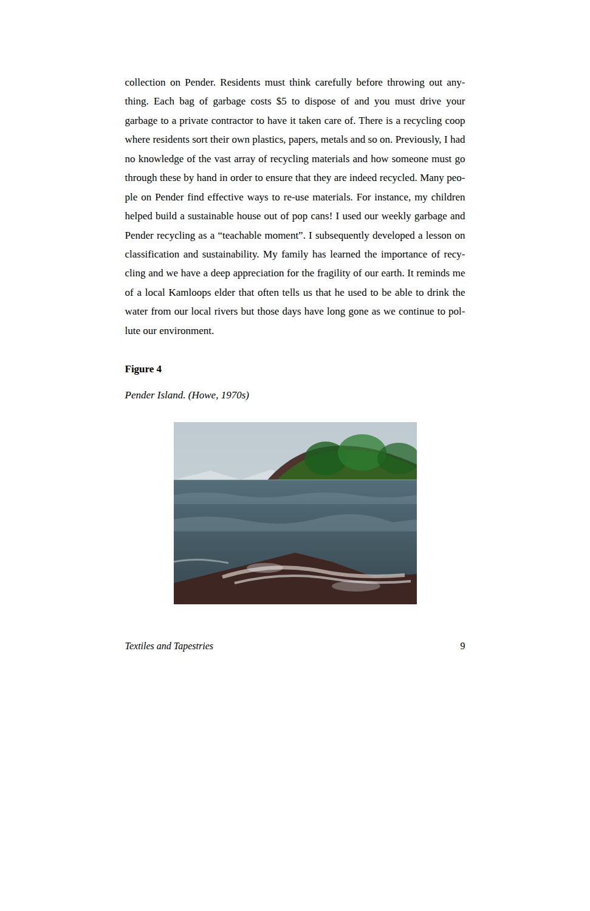collection on Pender. Residents must think carefully before throwing out anything. Each bag of garbage costs $5 to dispose of and you must drive your garbage to a private contractor to have it taken care of. There is a recycling coop where residents sort their own plastics, papers, metals and so on. Previously, I had no knowledge of the vast array of recycling materials and how someone must go through these by hand in order to ensure that they are indeed recycled. Many people on Pender find effective ways to re-use materials. For instance, my children helped build a sustainable house out of pop cans! I used our weekly garbage and Pender recycling as a “teachable moment”. I subsequently developed a lesson on classification and sustainability. My family has learned the importance of recycling and we have a deep appreciation for the fragility of our earth. It reminds me of a local Kamloops elder that often tells us that he used to be able to drink the water from our local rivers but those days have long gone as we continue to pollute our environment.
Figure 4
Pender Island. (Howe, 1970s)
Textiles and Tapestries 9